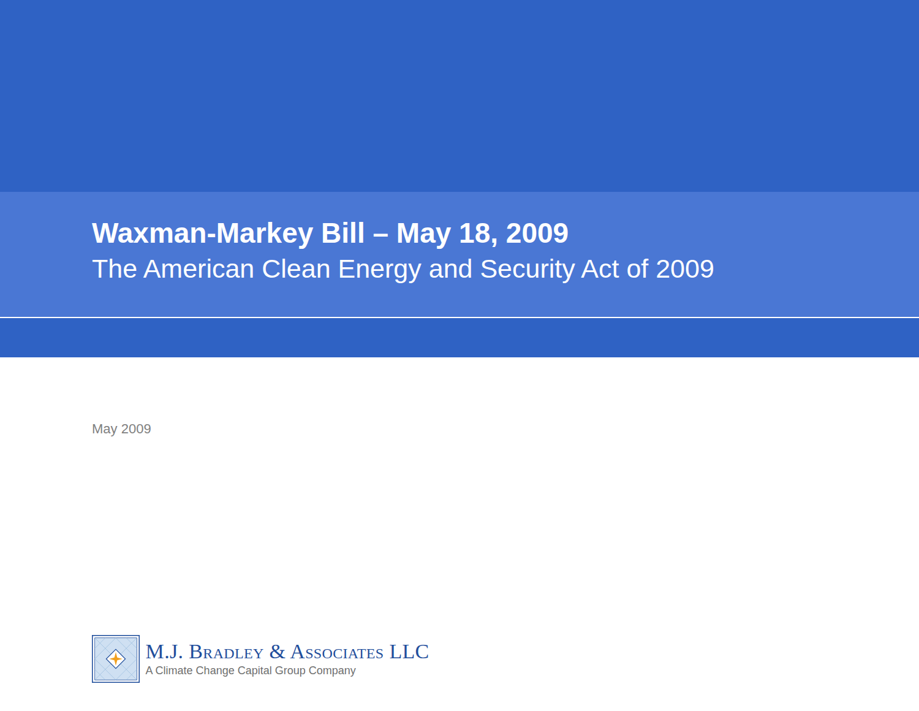Waxman-Markey Bill – May 18, 2009
The American Clean Energy and Security Act of 2009
May 2009
M.J. Bradley & Associates LLC A Climate Change Capital Group Company